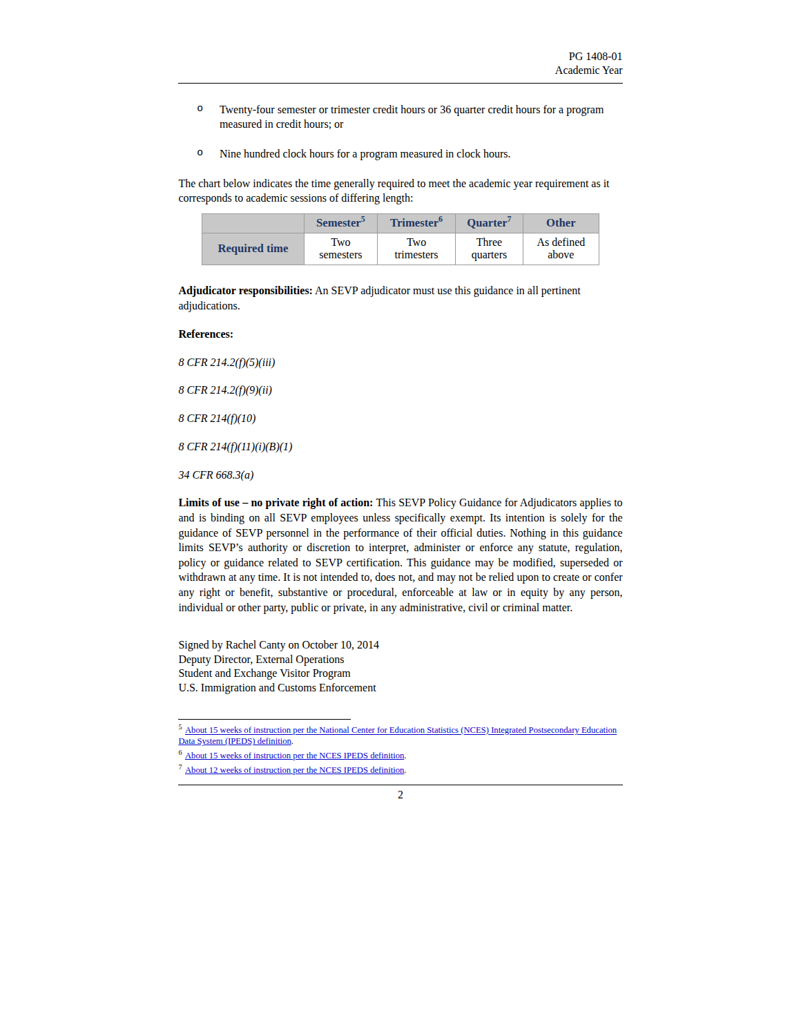PG 1408-01
Academic Year
o Twenty-four semester or trimester credit hours or 36 quarter credit hours for a program measured in credit hours; or
o Nine hundred clock hours for a program measured in clock hours.
The chart below indicates the time generally required to meet the academic year requirement as it corresponds to academic sessions of differing length:
| | Semester 5 | Trimester 6 | Quarter 7 | Other |
| Required time | Two semesters | Two trimesters | Three quarters | As defined above |
Adjudicator responsibilities: An SEVP adjudicator must use this guidance in all pertinent adjudications.
References:
8 CFR 214.2(f)(5)(iii)
8 CFR 214.2(f)(9)(ii)
8 CFR 214(f)(10)
8 CFR 214(f)(11)(i)(B)(1)
34 CFR 668.3(a)
Limits of use – no private right of action: This SEVP Policy Guidance for Adjudicators applies to and is binding on all SEVP employees unless specifically exempt. Its intention is solely for the guidance of SEVP personnel in the performance of their official duties. Nothing in this guidance limits SEVP’s authority or discretion to interpret, administer or enforce any statute, regulation, policy or guidance related to SEVP certification. This guidance may be modified, superseded or withdrawn at any time. It is not intended to, does not, and may not be relied upon to create or confer any right or benefit, substantive or procedural, enforceable at law or in equity by any person, individual or other party, public or private, in any administrative, civil or criminal matter.
Signed by Rachel Canty on October 10, 2014
Deputy Director, External Operations
Student and Exchange Visitor Program
U.S. Immigration and Customs Enforcement
5 About 15 weeks of instruction per the National Center for Education Statistics (NCES) Integrated Postsecondary Education Data System (IPEDS) definition.
6 About 15 weeks of instruction per the NCES IPEDS definition.
7 About 12 weeks of instruction per the NCES IPEDS definition.
2